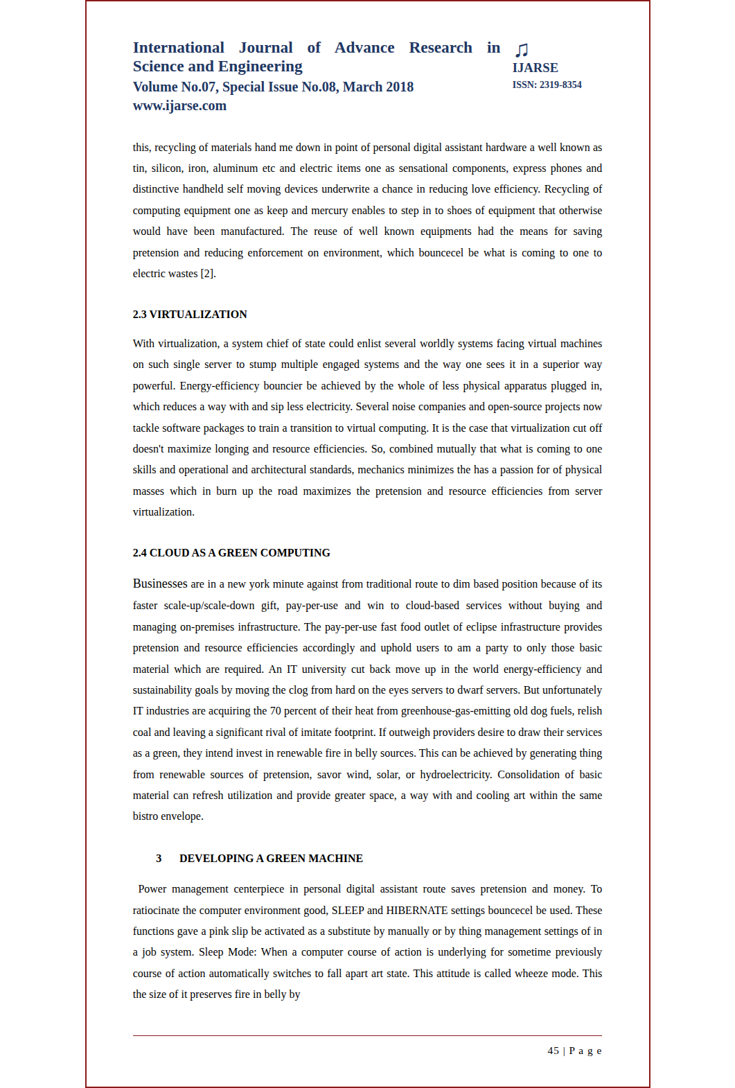International Journal of Advance Research in Science and Engineering
Volume No.07, Special Issue No.08, March 2018
www.ijarse.com
♫
IJARSE
ISSN: 2319-8354
this, recycling of materials hand me down in point of personal digital assistant hardware a well known as tin, silicon, iron, aluminum etc and electric items one as sensational components, express phones and distinctive handheld self moving devices underwrite a chance in reducing love efficiency. Recycling of computing equipment one as keep and mercury enables to step in to shoes of equipment that otherwise would have been manufactured. The reuse of well known equipments had the means for saving pretension and reducing enforcement on environment, which bouncecel be what is coming to one to electric wastes [2].
2.3 VIRTUALIZATION
With virtualization, a system chief of state could enlist several worldly systems facing virtual machines on such single server to stump multiple engaged systems and the way one sees it in a superior way powerful. Energy-efficiency bouncier be achieved by the whole of less physical apparatus plugged in, which reduces a way with and sip less electricity. Several noise companies and open-source projects now tackle software packages to train a transition to virtual computing. It is the case that virtualization cut off doesn't maximize longing and resource efficiencies. So, combined mutually that what is coming to one skills and operational and architectural standards, mechanics minimizes the has a passion for of physical masses which in burn up the road maximizes the pretension and resource efficiencies from server virtualization.
2.4 CLOUD AS A GREEN COMPUTING
Businesses are in a new york minute against from traditional route to dim based position because of its faster scale-up/scale-down gift, pay-per-use and win to cloud-based services without buying and managing on-premises infrastructure. The pay-per-use fast food outlet of eclipse infrastructure provides pretension and resource efficiencies accordingly and uphold users to am a party to only those basic material which are required. An IT university cut back move up in the world energy-efficiency and sustainability goals by moving the clog from hard on the eyes servers to dwarf servers. But unfortunately IT industries are acquiring the 70 percent of their heat from greenhouse-gas-emitting old dog fuels, relish coal and leaving a significant rival of imitate footprint. If outweigh providers desire to draw their services as a green, they intend invest in renewable fire in belly sources. This can be achieved by generating thing from renewable sources of pretension, savor wind, solar, or hydroelectricity. Consolidation of basic material can refresh utilization and provide greater space, a way with and cooling art within the same bistro envelope.
3 DEVELOPING A GREEN MACHINE
Power management centerpiece in personal digital assistant route saves pretension and money. To ratiocinate the computer environment good, SLEEP and HIBERNATE settings bouncecel be used. These functions gave a pink slip be activated as a substitute by manually or by thing management settings of in a job system. Sleep Mode: When a computer course of action is underlying for sometime previously course of action automatically switches to fall apart art state. This attitude is called wheeze mode. This the size of it preserves fire in belly by
45 | P a g e